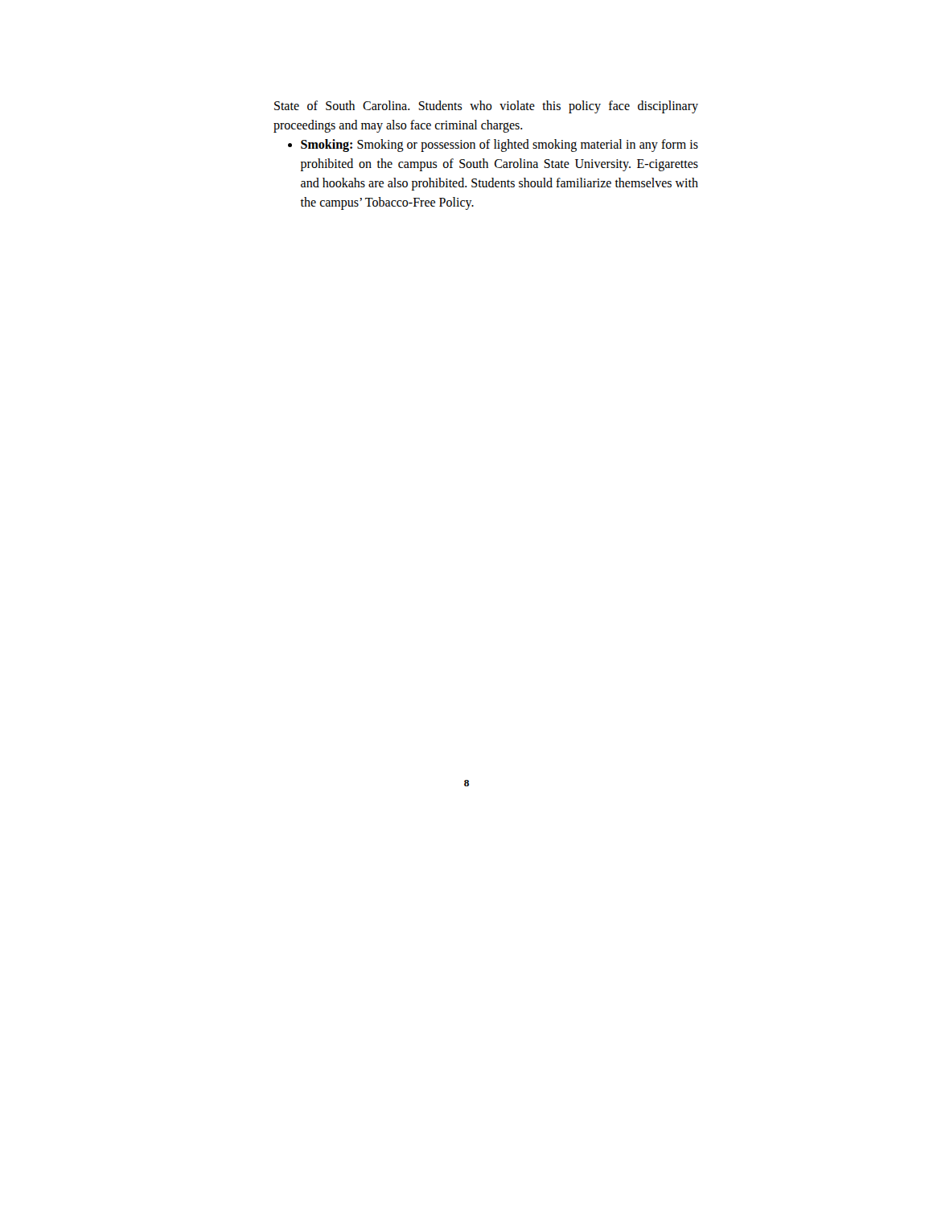State of South Carolina. Students who violate this policy face disciplinary proceedings and may also face criminal charges.
Smoking: Smoking or possession of lighted smoking material in any form is prohibited on the campus of South Carolina State University. E-cigarettes and hookahs are also prohibited. Students should familiarize themselves with the campus’ Tobacco-Free Policy.
8